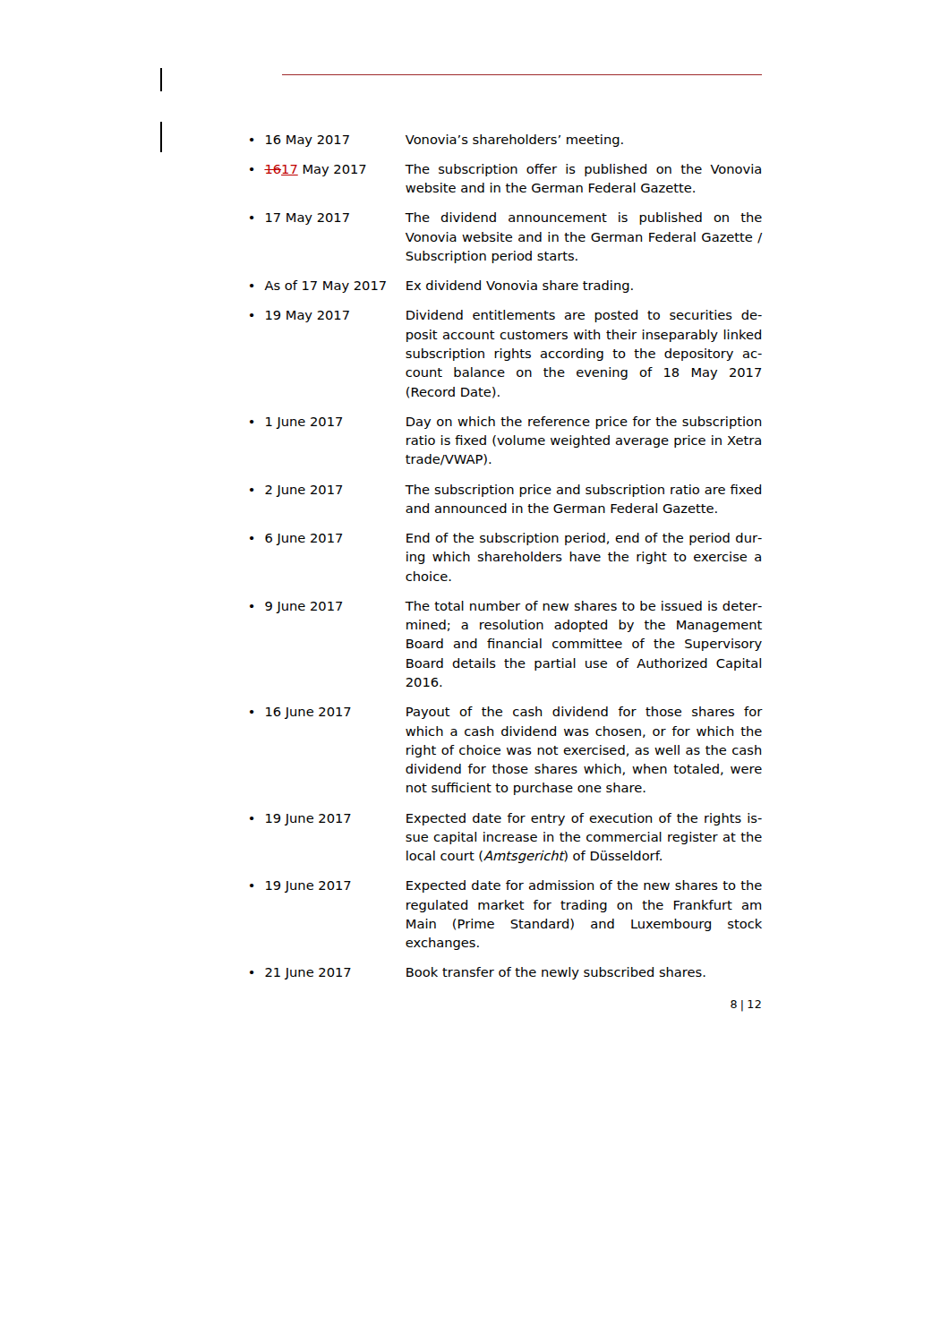| • | 16 May 2017 | Vonovia’s shareholders’ meeting. |
| • | 16 17 May 2017 | The subscription offer is published on the Vonovia website and in the German Federal Gazette. |
| • | 17 May 2017 | The dividend announcement is published on the Vonovia website and in the German Federal Gazette / Subscription period starts. |
| • | As of 17 May 2017 | Ex dividend Vonovia share trading. |
| • | 19 May 2017 | Dividend entitlements are posted to securities deposit account customers with their inseparably linked subscription rights according to the depository account balance on the evening of 18 May 2017 (Record Date). |
| • | 1 June 2017 | Day on which the reference price for the subscription ratio is fixed (volume weighted average price in Xetra trade/VWAP). |
| • | 2 June 2017 | The subscription price and subscription ratio are fixed and announced in the German Federal Gazette. |
| • | 6 June 2017 | End of the subscription period, end of the period during which shareholders have the right to exercise a choice. |
| • | 9 June 2017 | The total number of new shares to be issued is determined; a resolution adopted by the Management Board and financial committee of the Supervisory Board details the partial use of Authorized Capital 2016. |
| • | 16 June 2017 | Payout of the cash dividend for those shares for which a cash dividend was chosen, or for which the right of choice was not exercised, as well as the cash dividend for those shares which, when totaled, were not sufficient to purchase one share. |
| • | 19 June 2017 | Expected date for entry of execution of the rights issue capital increase in the commercial register at the local court ( Amtsgericht ) of Düsseldorf. |
| • | 19 June 2017 | Expected date for admission of the new shares to the regulated market for trading on the Frankfurt am Main (Prime Standard) and Luxembourg stock exchanges. |
| • | 21 June 2017 | Book transfer of the newly subscribed shares. |
8 | 12